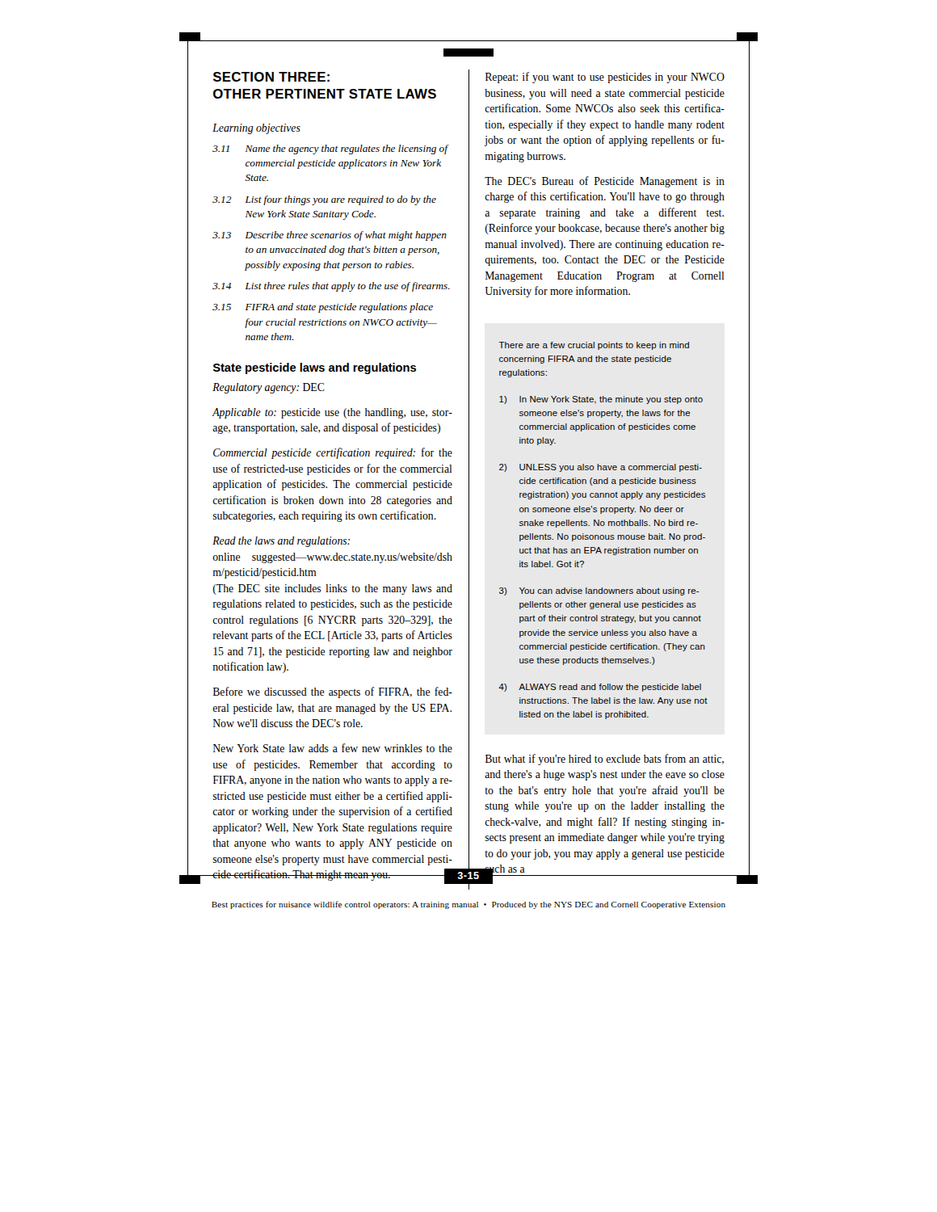SECTION THREE:
OTHER PERTINENT STATE LAWS
Learning objectives
3.11 Name the agency that regulates the licensing of commercial pesticide applicators in New York State.
3.12 List four things you are required to do by the New York State Sanitary Code.
3.13 Describe three scenarios of what might happen to an unvaccinated dog that's bitten a person, possibly exposing that person to rabies.
3.14 List three rules that apply to the use of firearms.
3.15 FIFRA and state pesticide regulations place four crucial restrictions on NWCO activity—name them.
State pesticide laws and regulations
Regulatory agency: DEC
Applicable to: pesticide use (the handling, use, storage, transportation, sale, and disposal of pesticides)
Commercial pesticide certification required: for the use of restricted-use pesticides or for the commercial application of pesticides. The commercial pesticide certification is broken down into 28 categories and subcategories, each requiring its own certification.
Read the laws and regulations:
online suggested—www.dec.state.ny.us/website/dshm/pesticid/pesticid.htm
(The DEC site includes links to the many laws and regulations related to pesticides, such as the pesticide control regulations [6 NYCRR parts 320–329], the relevant parts of the ECL [Article 33, parts of Articles 15 and 71], the pesticide reporting law and neighbor notification law).
Before we discussed the aspects of FIFRA, the federal pesticide law, that are managed by the US EPA. Now we'll discuss the DEC's role.
New York State law adds a few new wrinkles to the use of pesticides. Remember that according to FIFRA, anyone in the nation who wants to apply a restricted use pesticide must either be a certified applicator or working under the supervision of a certified applicator? Well, New York State regulations require that anyone who wants to apply ANY pesticide on someone else's property must have commercial pesticide certification. That might mean you.
Repeat: if you want to use pesticides in your NWCO business, you will need a state commercial pesticide certification. Some NWCOs also seek this certification, especially if they expect to handle many rodent jobs or want the option of applying repellents or fumigating burrows.
The DEC's Bureau of Pesticide Management is in charge of this certification. You'll have to go through a separate training and take a different test. (Reinforce your bookcase, because there's another big manual involved). There are continuing education requirements, too. Contact the DEC or the Pesticide Management Education Program at Cornell University for more information.
There are a few crucial points to keep in mind concerning FIFRA and the state pesticide regulations:
1) In New York State, the minute you step onto someone else's property, the laws for the commercial application of pesticides come into play.
2) UNLESS you also have a commercial pesticide certification (and a pesticide business registration) you cannot apply any pesticides on someone else's property. No deer or snake repellents. No mothballs. No bird repellents. No poisonous mouse bait. No product that has an EPA registration number on its label. Got it?
3) You can advise landowners about using repellents or other general use pesticides as part of their control strategy, but you cannot provide the service unless you also have a commercial pesticide certification. (They can use these products themselves.)
4) ALWAYS read and follow the pesticide label instructions. The label is the law. Any use not listed on the label is prohibited.
But what if you're hired to exclude bats from an attic, and there's a huge wasp's nest under the eave so close to the bat's entry hole that you're afraid you'll be stung while you're up on the ladder installing the check-valve, and might fall? If nesting stinging insects present an immediate danger while you're trying to do your job, you may apply a general use pesticide such as a
3-15
Best practices for nuisance wildlife control operators: A training manual • Produced by the NYS DEC and Cornell Cooperative Extension